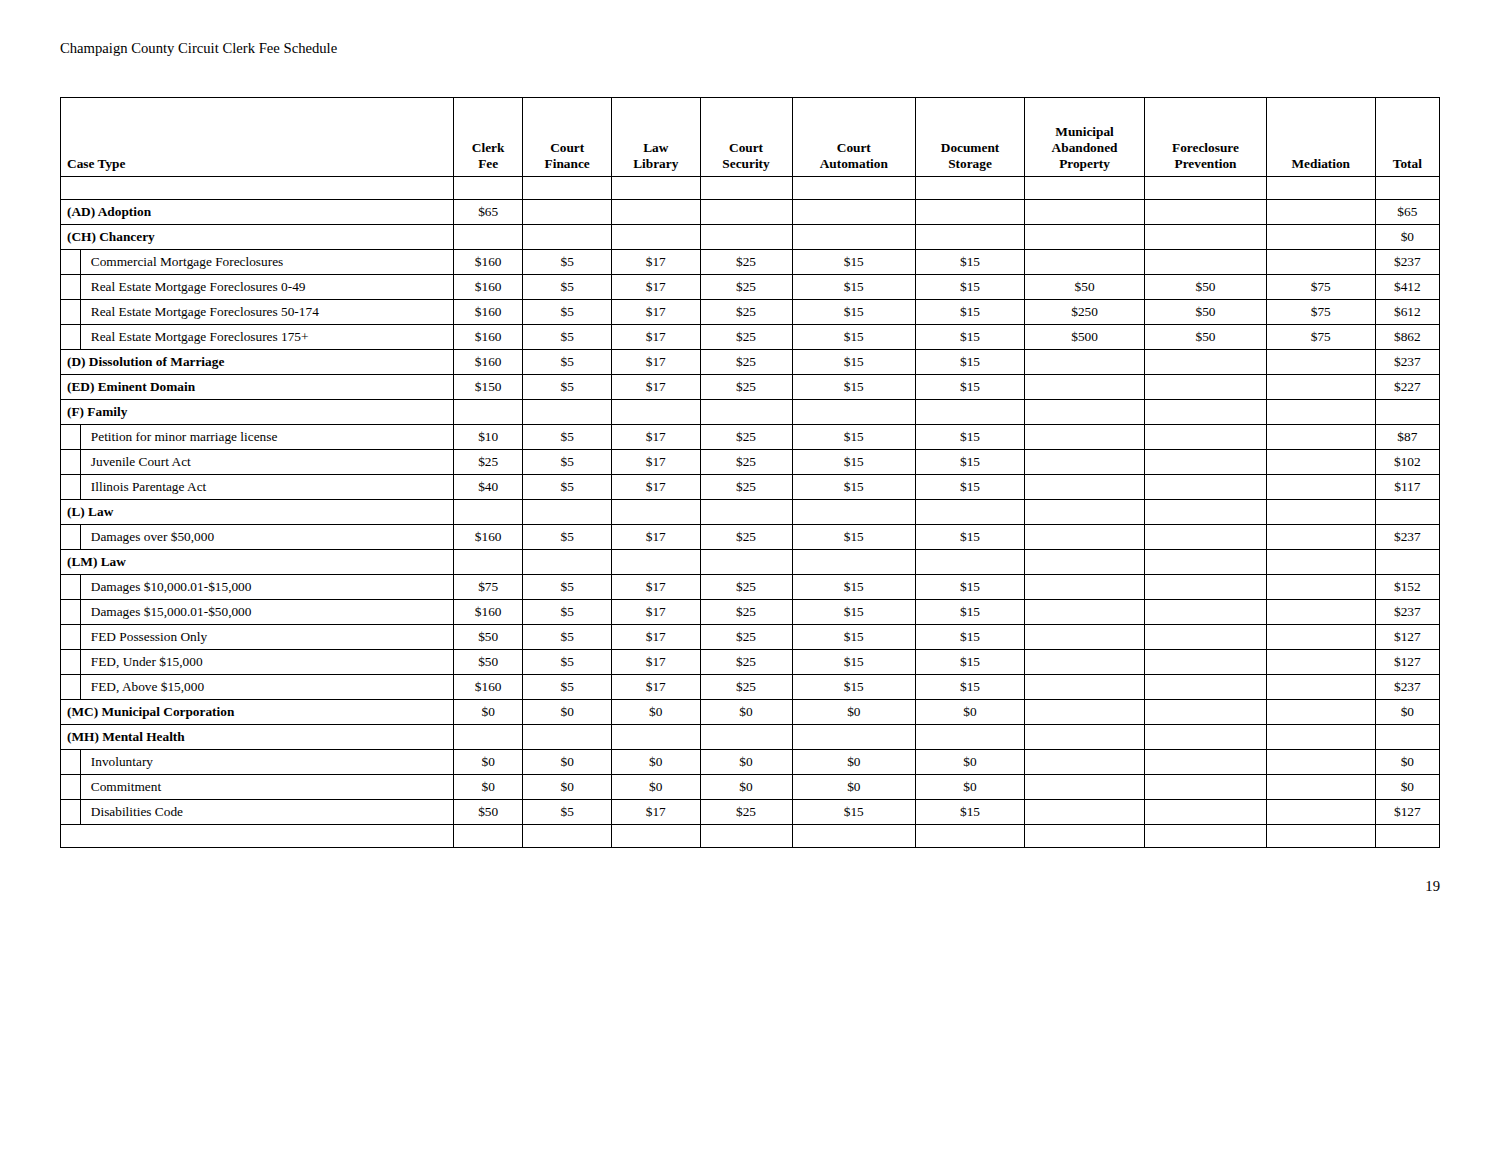Champaign County Circuit Clerk Fee Schedule
| Case Type | Clerk Fee | Court Finance | Law Library | Court Security | Court Automation | Document Storage | Municipal Abandoned Property | Foreclosure Prevention | Mediation | Total |
| --- | --- | --- | --- | --- | --- | --- | --- | --- | --- | --- |
| (AD) Adoption | $65 | | | | | | | | | $65 |
| (CH) Chancery | | | | | | | | | | $0 |
| | Commercial Mortgage Foreclosures | $160 | $5 | $17 | $25 | $15 | $15 | | | | $237 |
| | Real Estate Mortgage Foreclosures 0-49 | $160 | $5 | $17 | $25 | $15 | $15 | $50 | $50 | $75 | $412 |
| | Real Estate Mortgage Foreclosures 50-174 | $160 | $5 | $17 | $25 | $15 | $15 | $250 | $50 | $75 | $612 |
| | Real Estate Mortgage Foreclosures 175+ | $160 | $5 | $17 | $25 | $15 | $15 | $500 | $50 | $75 | $862 |
| (D) Dissolution of Marriage | $160 | $5 | $17 | $25 | $15 | $15 | | | | $237 |
| (ED) Eminent Domain | $150 | $5 | $17 | $25 | $15 | $15 | | | | $227 |
| (F) Family | | | | | | | | | | |
| | Petition for minor marriage license | $10 | $5 | $17 | $25 | $15 | $15 | | | | $87 |
| | Juvenile Court Act | $25 | $5 | $17 | $25 | $15 | $15 | | | | $102 |
| | Illinois Parentage Act | $40 | $5 | $17 | $25 | $15 | $15 | | | | $117 |
| (L) Law | | | | | | | | | | |
| | Damages over $50,000 | $160 | $5 | $17 | $25 | $15 | $15 | | | | $237 |
| (LM) Law | | | | | | | | | | |
| | Damages $10,000.01-$15,000 | $75 | $5 | $17 | $25 | $15 | $15 | | | | $152 |
| | Damages $15,000.01-$50,000 | $160 | $5 | $17 | $25 | $15 | $15 | | | | $237 |
| | FED Possession Only | $50 | $5 | $17 | $25 | $15 | $15 | | | | $127 |
| | FED, Under $15,000 | $50 | $5 | $17 | $25 | $15 | $15 | | | | $127 |
| | FED, Above $15,000 | $160 | $5 | $17 | $25 | $15 | $15 | | | | $237 |
| (MC) Municipal Corporation | $0 | $0 | $0 | $0 | $0 | $0 | | | | $0 |
| (MH) Mental Health | | | | | | | | | | |
| | Involuntary | $0 | $0 | $0 | $0 | $0 | $0 | | | | $0 |
| | Commitment | $0 | $0 | $0 | $0 | $0 | $0 | | | | $0 |
| | Disabilities Code | $50 | $5 | $17 | $25 | $15 | $15 | | | | $127 |
19